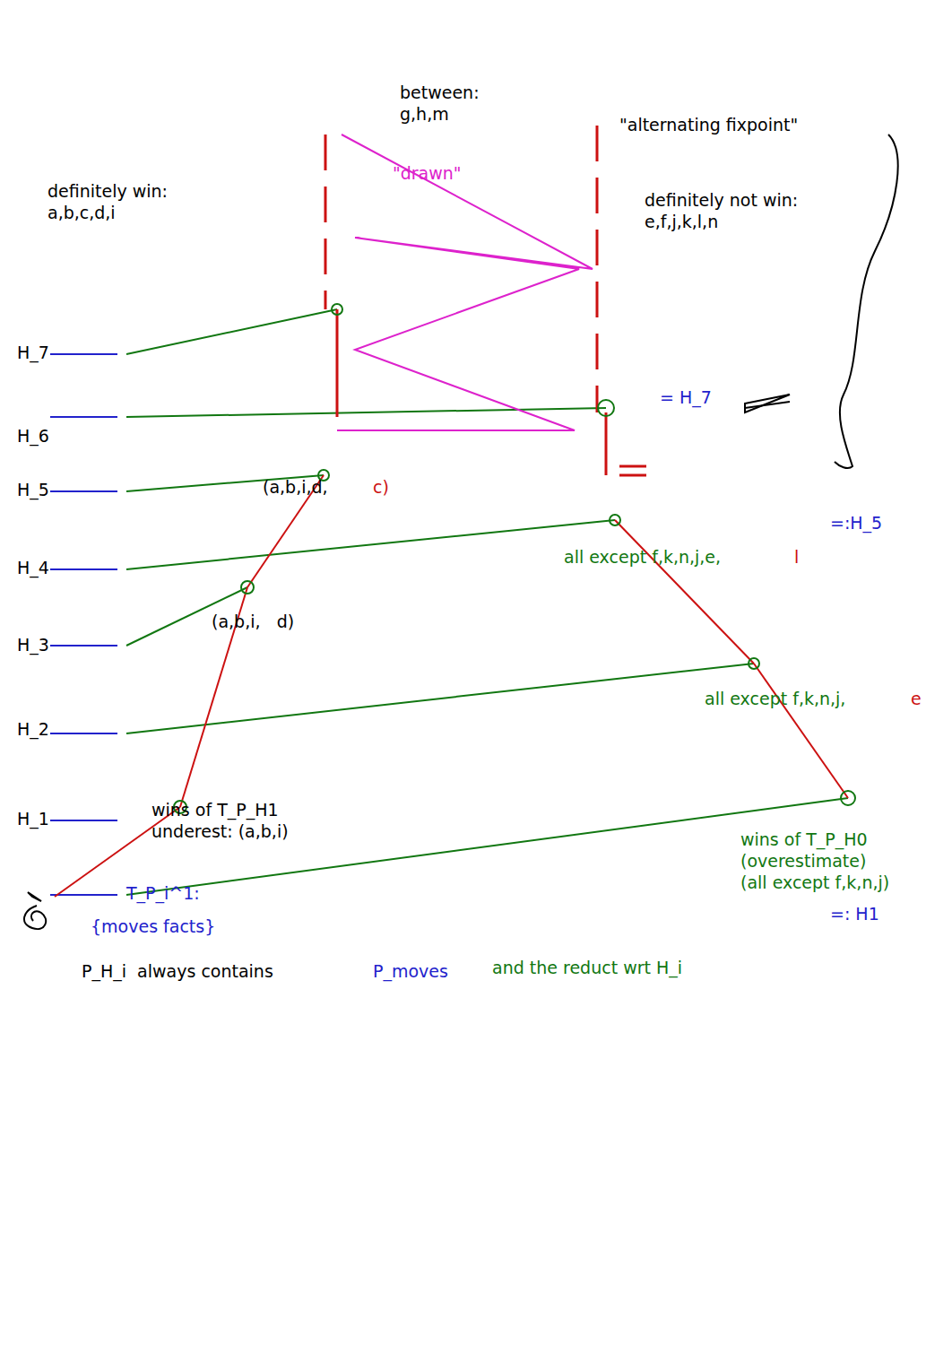between:
g,h,m
"drawn"
"alternating fixpoint"
definitely win:
a,b,c,d,i
definitely not win:
e,f,j,k,l,n
H_7
H_6
H_5
H_4
H_3
H_2
H_1
= H_7
=:H_5
(a,b,i,d,
c)
all except f,k,n,j,e,
l
(a,b,i, d)
all except f,k,n,j,
e
wins of T_P_H1
underest: (a,b,i)
wins of T_P_H0
(overestimate)
(all except f,k,n,j)
=: H1
T_P_i^1:
{moves facts}
P_H_i always contains
P_moves
and the reduct wrt H_i